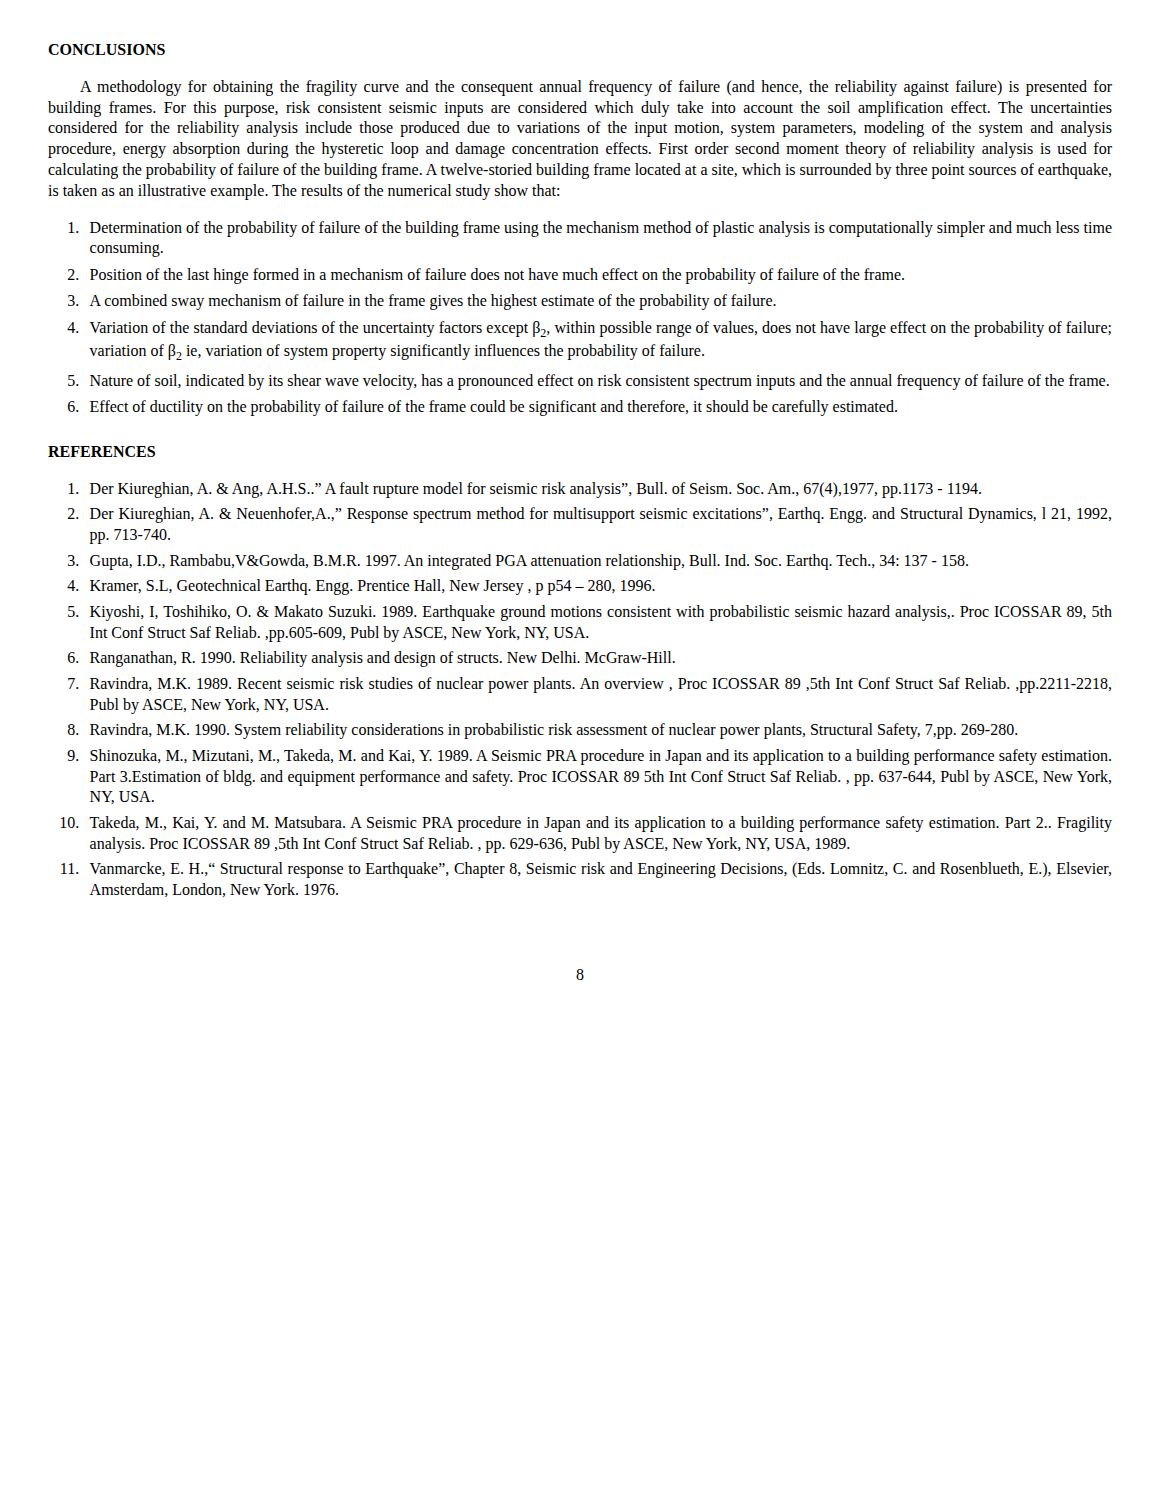CONCLUSIONS
A methodology for obtaining the fragility curve and the consequent annual frequency of failure (and hence, the reliability against failure) is presented for building frames. For this purpose, risk consistent seismic inputs are considered which duly take into account the soil amplification effect. The uncertainties considered for the reliability analysis include those produced due to variations of the input motion, system parameters, modeling of the system and analysis procedure, energy absorption during the hysteretic loop and damage concentration effects. First order second moment theory of reliability analysis is used for calculating the probability of failure of the building frame. A twelve-storied building frame located at a site, which is surrounded by three point sources of earthquake, is taken as an illustrative example. The results of the numerical study show that:
Determination of the probability of failure of the building frame using the mechanism method of plastic analysis is computationally simpler and much less time consuming.
Position of the last hinge formed in a mechanism of failure does not have much effect on the probability of failure of the frame.
A combined sway mechanism of failure in the frame gives the highest estimate of the probability of failure.
Variation of the standard deviations of the uncertainty factors except β2, within possible range of values, does not have large effect on the probability of failure; variation of β2 ie, variation of system property significantly influences the probability of failure.
Nature of soil, indicated by its shear wave velocity, has a pronounced effect on risk consistent spectrum inputs and the annual frequency of failure of the frame.
Effect of ductility on the probability of failure of the frame could be significant and therefore, it should be carefully estimated.
REFERENCES
Der Kiureghian, A. & Ang, A.H.S..” A fault rupture model for seismic risk analysis”, Bull. of Seism. Soc. Am., 67(4),1977, pp.1173 - 1194.
Der Kiureghian, A. & Neuenhofer,A.,” Response spectrum method for multisupport seismic excitations”, Earthq. Engg. and Structural Dynamics, l 21, 1992, pp. 713-740.
Gupta, I.D., Rambabu,V&Gowda, B.M.R. 1997. An integrated PGA attenuation relationship, Bull. Ind. Soc. Earthq. Tech., 34: 137 - 158.
Kramer, S.L, Geotechnical Earthq. Engg. Prentice Hall, New Jersey , p p54 – 280, 1996.
Kiyoshi, I, Toshihiko, O. & Makato Suzuki. 1989. Earthquake ground motions consistent with probabilistic seismic hazard analysis,. Proc ICOSSAR 89, 5th Int Conf Struct Saf Reliab. ,pp.605-609, Publ by ASCE, New York, NY, USA.
Ranganathan, R. 1990. Reliability analysis and design of structs. New Delhi. McGraw-Hill.
Ravindra, M.K. 1989. Recent seismic risk studies of nuclear power plants. An overview , Proc ICOSSAR 89 ,5th Int Conf Struct Saf Reliab. ,pp.2211-2218, Publ by ASCE, New York, NY, USA.
Ravindra, M.K. 1990. System reliability considerations in probabilistic risk assessment of nuclear power plants, Structural Safety, 7,pp. 269-280.
Shinozuka, M., Mizutani, M., Takeda, M. and Kai, Y. 1989. A Seismic PRA procedure in Japan and its application to a building performance safety estimation. Part 3.Estimation of bldg. and equipment performance and safety. Proc ICOSSAR 89 5th Int Conf Struct Saf Reliab. , pp. 637-644, Publ by ASCE, New York, NY, USA.
Takeda, M., Kai, Y. and M. Matsubara. A Seismic PRA procedure in Japan and its application to a building performance safety estimation. Part 2.. Fragility analysis. Proc ICOSSAR 89 ,5th Int Conf Struct Saf Reliab. , pp. 629-636, Publ by ASCE, New York, NY, USA, 1989.
Vanmarcke, E. H.,“ Structural response to Earthquake”, Chapter 8, Seismic risk and Engineering Decisions, (Eds. Lomnitz, C. and Rosenblueth, E.), Elsevier, Amsterdam, London, New York. 1976.
8